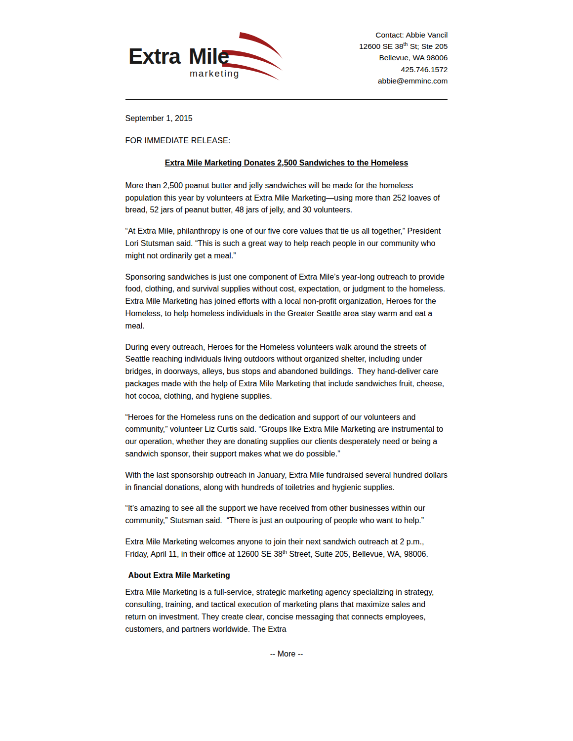Extra Mile Marketing Extra Mile marketing
Contact: Abbie Vancil
12600 SE 38th St; Ste 205
Bellevue, WA 98006
425.746.1572
abbie@emminc.com
September 1, 2015
FOR IMMEDIATE RELEASE:
Extra Mile Marketing Donates 2,500 Sandwiches to the Homeless
More than 2,500 peanut butter and jelly sandwiches will be made for the homeless population this year by volunteers at Extra Mile Marketing—using more than 252 loaves of bread, 52 jars of peanut butter, 48 jars of jelly, and 30 volunteers.
“At Extra Mile, philanthropy is one of our five core values that tie us all together,” President Lori Stutsman said. “This is such a great way to help reach people in our community who might not ordinarily get a meal.”
Sponsoring sandwiches is just one component of Extra Mile’s year-long outreach to provide food, clothing, and survival supplies without cost, expectation, or judgment to the homeless. Extra Mile Marketing has joined efforts with a local non-profit organization, Heroes for the Homeless, to help homeless individuals in the Greater Seattle area stay warm and eat a meal.
During every outreach, Heroes for the Homeless volunteers walk around the streets of Seattle reaching individuals living outdoors without organized shelter, including under bridges, in doorways, alleys, bus stops and abandoned buildings. They hand-deliver care packages made with the help of Extra Mile Marketing that include sandwiches fruit, cheese, hot cocoa, clothing, and hygiene supplies.
“Heroes for the Homeless runs on the dedication and support of our volunteers and community,” volunteer Liz Curtis said. “Groups like Extra Mile Marketing are instrumental to our operation, whether they are donating supplies our clients desperately need or being a sandwich sponsor, their support makes what we do possible.”
With the last sponsorship outreach in January, Extra Mile fundraised several hundred dollars in financial donations, along with hundreds of toiletries and hygienic supplies.
“It’s amazing to see all the support we have received from other businesses within our community,” Stutsman said. “There is just an outpouring of people who want to help.”
Extra Mile Marketing welcomes anyone to join their next sandwich outreach at 2 p.m., Friday, April 11, in their office at 12600 SE 38th Street, Suite 205, Bellevue, WA, 98006.
About Extra Mile Marketing
Extra Mile Marketing is a full-service, strategic marketing agency specializing in strategy, consulting, training, and tactical execution of marketing plans that maximize sales and return on investment. They create clear, concise messaging that connects employees, customers, and partners worldwide. The Extra
-- More --